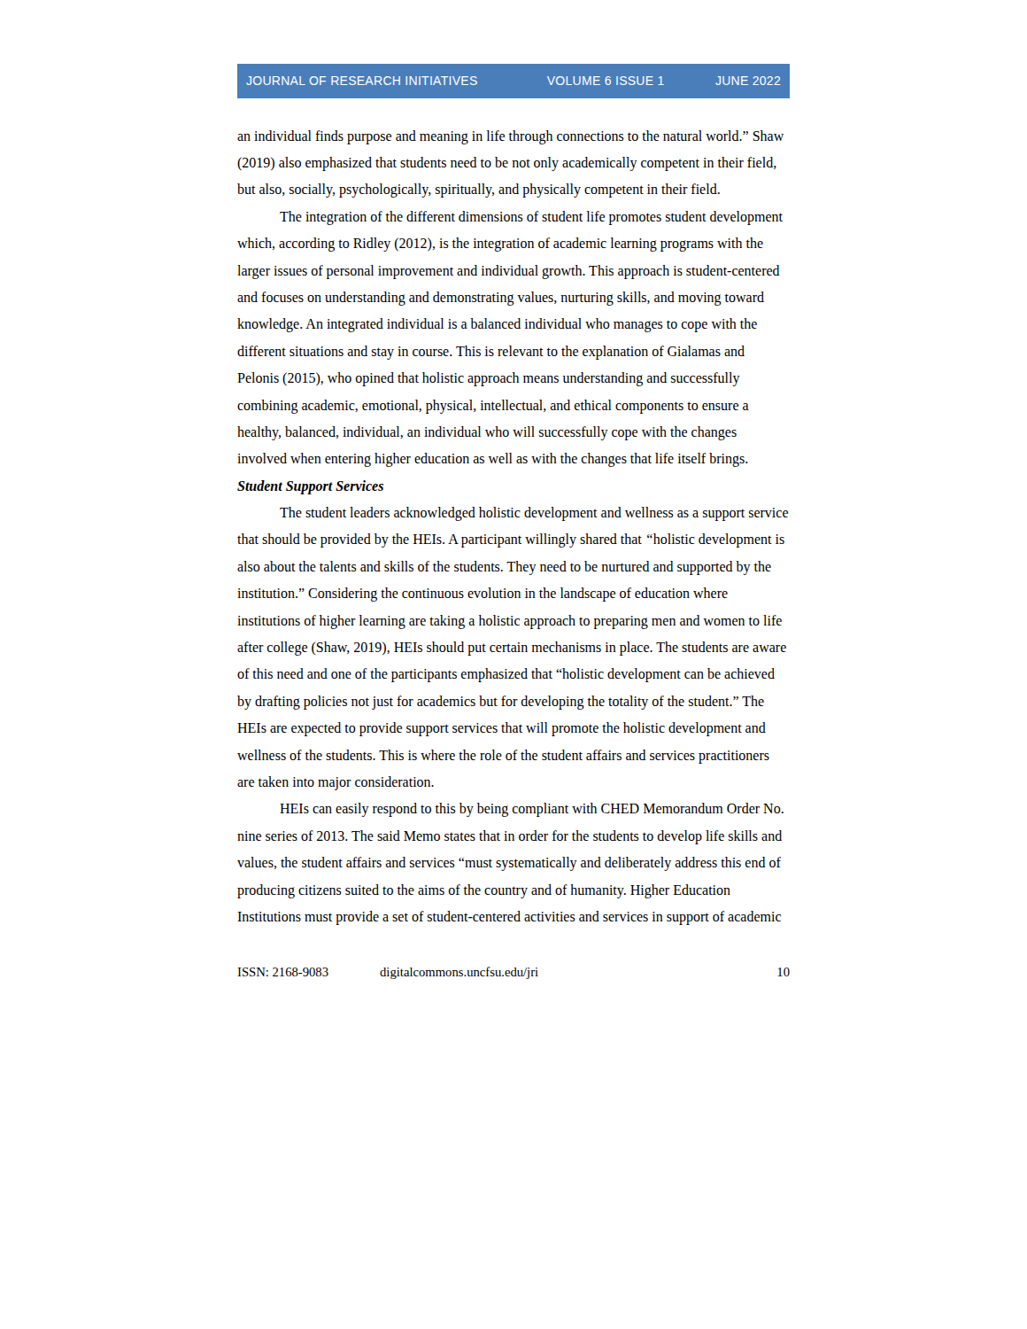JOURNAL OF RESEARCH INITIATIVES VOLUME 6 ISSUE 1 JUNE 2022
an individual finds purpose and meaning in life through connections to the natural world.” Shaw (2019) also emphasized that students need to be not only academically competent in their field, but also, socially, psychologically, spiritually, and physically competent in their field.
The integration of the different dimensions of student life promotes student development which, according to Ridley (2012), is the integration of academic learning programs with the larger issues of personal improvement and individual growth. This approach is student-centered and focuses on understanding and demonstrating values, nurturing skills, and moving toward knowledge. An integrated individual is a balanced individual who manages to cope with the different situations and stay in course. This is relevant to the explanation of Gialamas and Pelonis (2015), who opined that holistic approach means understanding and successfully combining academic, emotional, physical, intellectual, and ethical components to ensure a healthy, balanced, individual, an individual who will successfully cope with the changes involved when entering higher education as well as with the changes that life itself brings.
Student Support Services
The student leaders acknowledged holistic development and wellness as a support service that should be provided by the HEIs. A participant willingly shared that “holistic development is also about the talents and skills of the students. They need to be nurtured and supported by the institution.” Considering the continuous evolution in the landscape of education where institutions of higher learning are taking a holistic approach to preparing men and women to life after college (Shaw, 2019), HEIs should put certain mechanisms in place. The students are aware of this need and one of the participants emphasized that “holistic development can be achieved by drafting policies not just for academics but for developing the totality of the student.” The HEIs are expected to provide support services that will promote the holistic development and wellness of the students. This is where the role of the student affairs and services practitioners are taken into major consideration.
HEIs can easily respond to this by being compliant with CHED Memorandum Order No. nine series of 2013. The said Memo states that in order for the students to develop life skills and values, the student affairs and services “must systematically and deliberately address this end of producing citizens suited to the aims of the country and of humanity. Higher Education Institutions must provide a set of student-centered activities and services in support of academic
ISSN: 2168-9083 digitalcommons.uncfsu.edu/jri 10